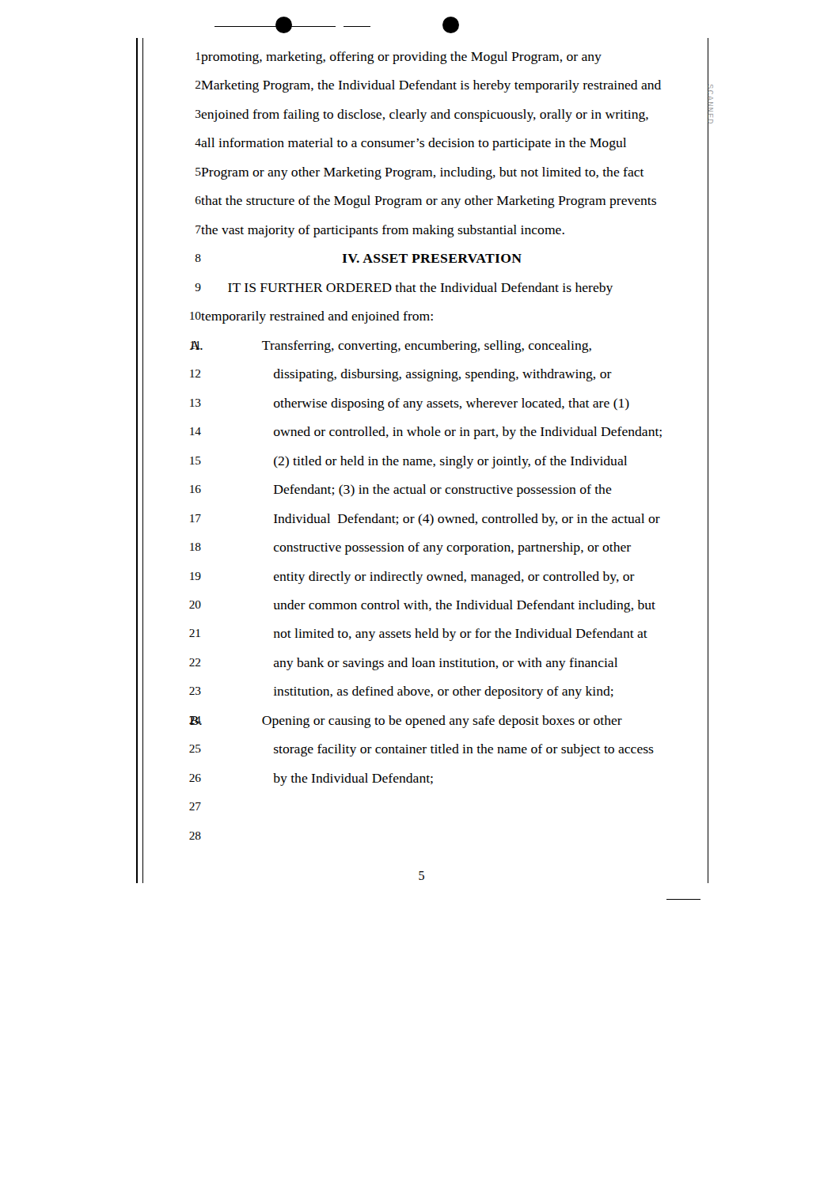SCANNED
| 1 | promoting, marketing, offering or providing the Mogul Program, or any |
| 2 | Marketing Program, the Individual Defendant is hereby temporarily restrained and |
| 3 | enjoined from failing to disclose, clearly and conspicuously, orally or in writing, |
| 4 | all information material to a consumer’s decision to participate in the Mogul |
| 5 | Program or any other Marketing Program, including, but not limited to, the fact |
| 6 | that the structure of the Mogul Program or any other Marketing Program prevents |
| 7 | the vast majority of participants from making substantial income. |
| 8 | IV. ASSET PRESERVATION |
| 9 | IT IS FURTHER ORDERED that the Individual Defendant is hereby |
| 10 | temporarily restrained and enjoined from: |
| 11 | A. Transferring, converting, encumbering, selling, concealing, |
| 12 | dissipating, disbursing, assigning, spending, withdrawing, or |
| 13 | otherwise disposing of any assets, wherever located, that are (1) |
| 14 | owned or controlled, in whole or in part, by the Individual Defendant; |
| 15 | (2) titled or held in the name, singly or jointly, of the Individual |
| 16 | Defendant; (3) in the actual or constructive possession of the |
| 17 | Individual Defendant; or (4) owned, controlled by, or in the actual or |
| 18 | constructive possession of any corporation, partnership, or other |
| 19 | entity directly or indirectly owned, managed, or controlled by, or |
| 20 | under common control with, the Individual Defendant including, but |
| 21 | not limited to, any assets held by or for the Individual Defendant at |
| 22 | any bank or savings and loan institution, or with any financial |
| 23 | institution, as defined above, or other depository of any kind; |
| 24 | B. Opening or causing to be opened any safe deposit boxes or other |
| 25 | storage facility or container titled in the name of or subject to access |
| 26 | by the Individual Defendant; |
| 27 | |
| 28 | |
5